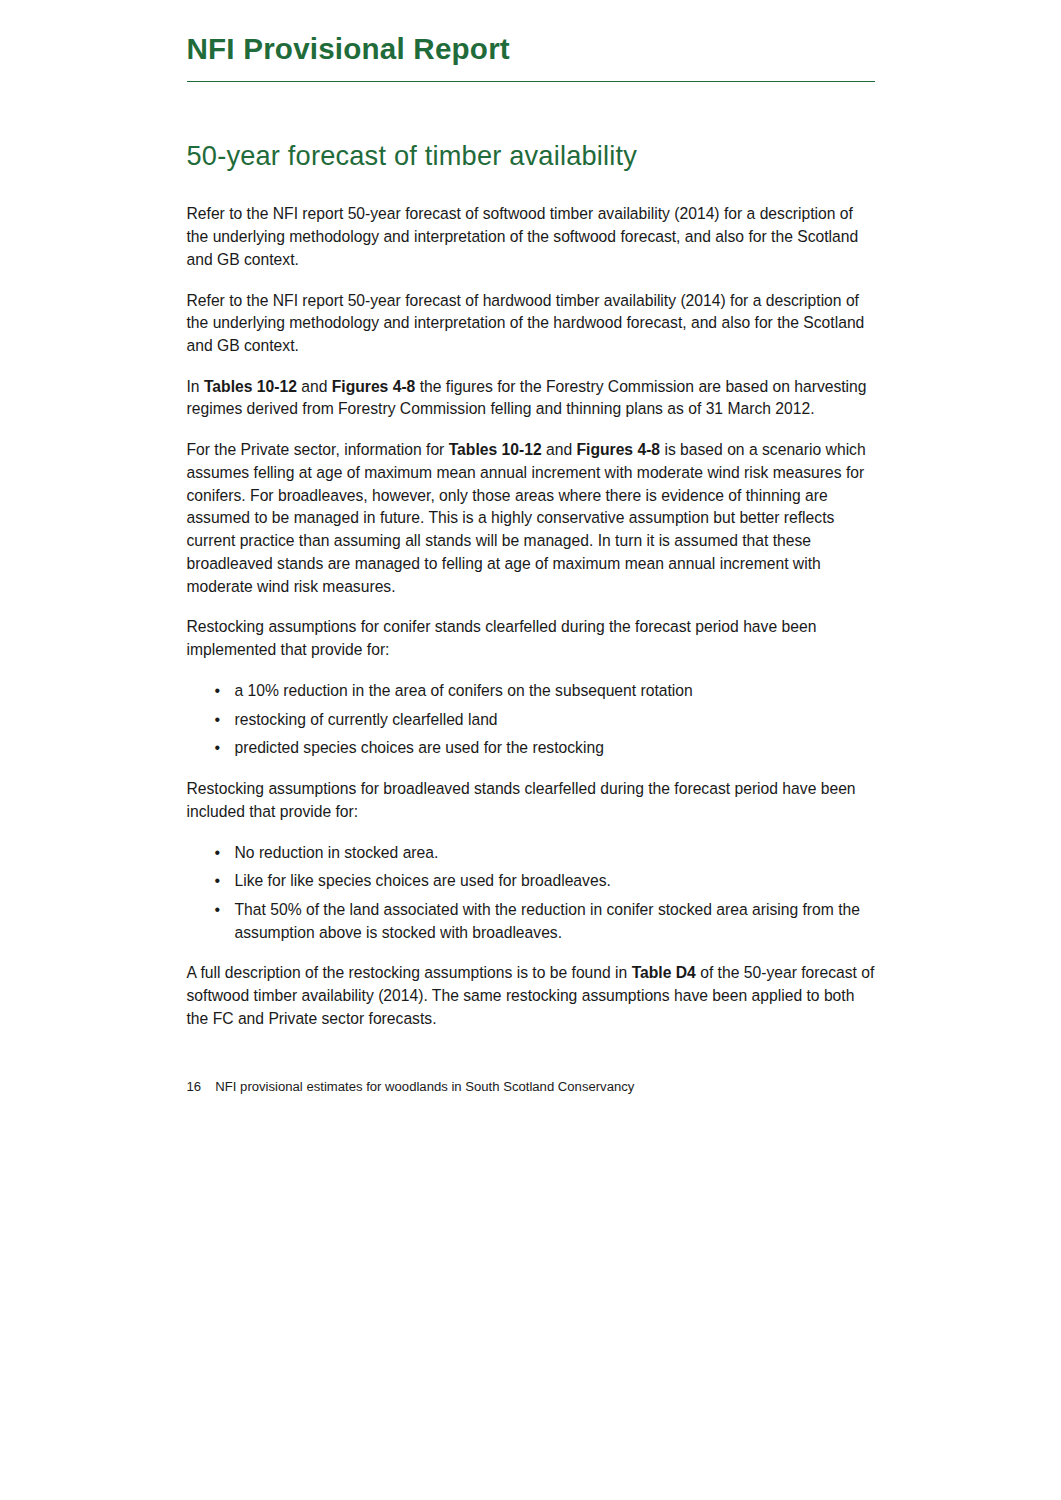NFI Provisional Report
50-year forecast of timber availability
Refer to the NFI report 50-year forecast of softwood timber availability (2014) for a description of the underlying methodology and interpretation of the softwood forecast, and also for the Scotland and GB context.
Refer to the NFI report 50-year forecast of hardwood timber availability (2014) for a description of the underlying methodology and interpretation of the hardwood forecast, and also for the Scotland and GB context.
In Tables 10-12 and Figures 4-8 the figures for the Forestry Commission are based on harvesting regimes derived from Forestry Commission felling and thinning plans as of 31 March 2012.
For the Private sector, information for Tables 10-12 and Figures 4-8 is based on a scenario which assumes felling at age of maximum mean annual increment with moderate wind risk measures for conifers. For broadleaves, however, only those areas where there is evidence of thinning are assumed to be managed in future. This is a highly conservative assumption but better reflects current practice than assuming all stands will be managed. In turn it is assumed that these broadleaved stands are managed to felling at age of maximum mean annual increment with moderate wind risk measures.
Restocking assumptions for conifer stands clearfelled during the forecast period have been implemented that provide for:
a 10% reduction in the area of conifers on the subsequent rotation
restocking of currently clearfelled land
predicted species choices are used for the restocking
Restocking assumptions for broadleaved stands clearfelled during the forecast period have been included that provide for:
No reduction in stocked area.
Like for like species choices are used for broadleaves.
That 50% of the land associated with the reduction in conifer stocked area arising from the assumption above is stocked with broadleaves.
A full description of the restocking assumptions is to be found in Table D4 of the 50-year forecast of softwood timber availability (2014). The same restocking assumptions have been applied to both the FC and Private sector forecasts.
16 NFI provisional estimates for woodlands in South Scotland Conservancy